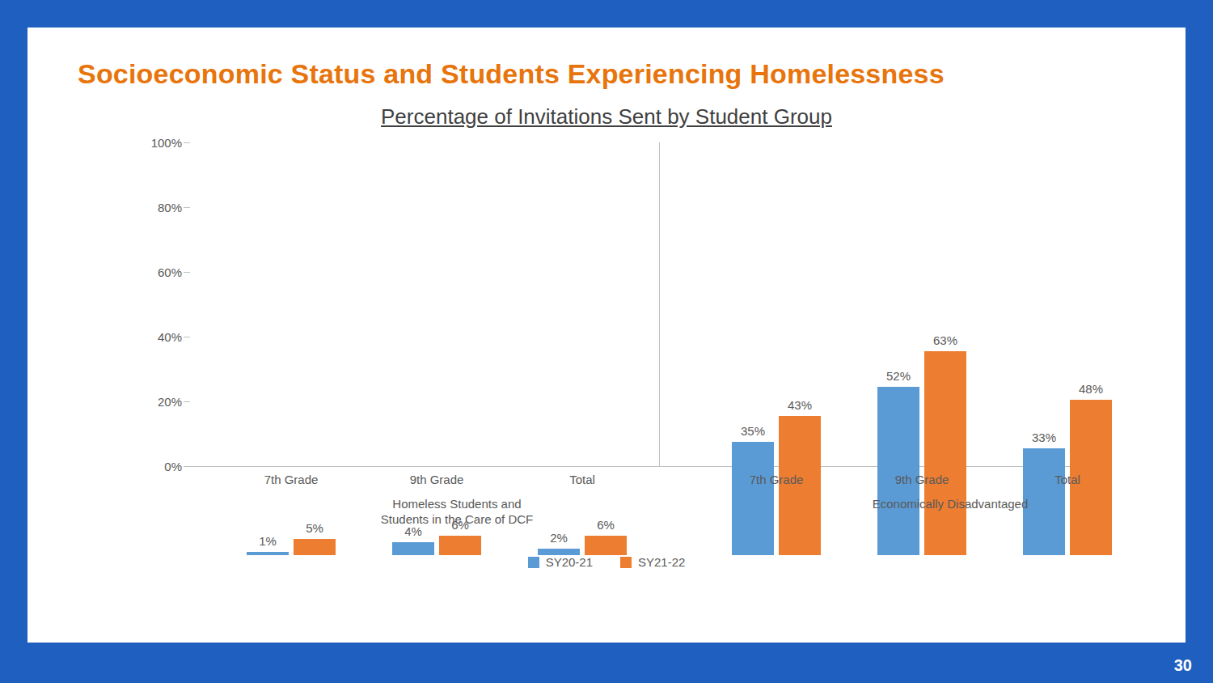Socioeconomic Status and Students Experiencing Homelessness
Percentage of Invitations Sent by Student Group
100%
80%
60%
40%
20%
0%
1%
5%
7th Grade
4%
6%
9th Grade
2%
6%
Total
Homeless Students and
Students in the Care of DCF
35%
43%
7th Grade
52%
63%
9th Grade
33%
48%
Total
Economically Disadvantaged
SY20-21
SY21-22
30